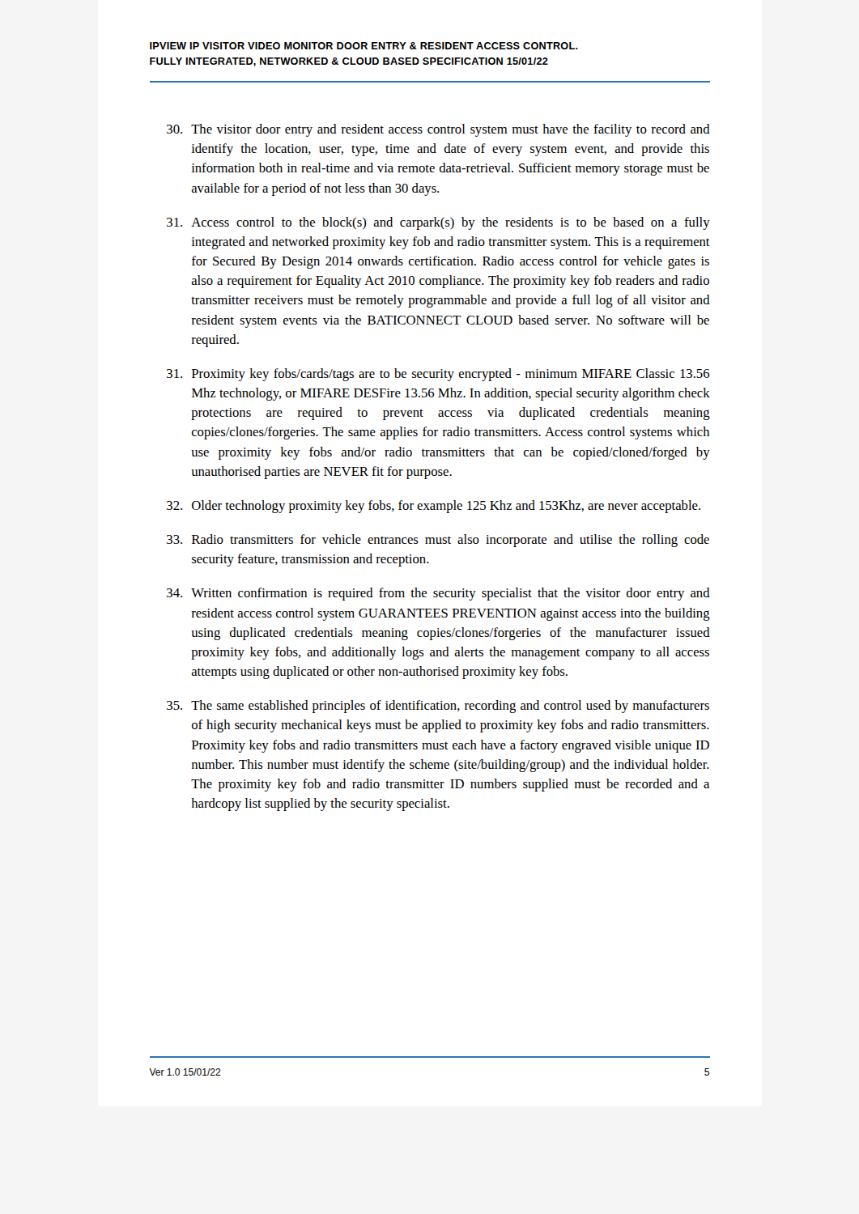IPVIEW IP Visitor Video Monitor Door Entry & Resident Access Control. Fully Integrated, Networked & Cloud Based Specification 15/01/22
30. The visitor door entry and resident access control system must have the facility to record and identify the location, user, type, time and date of every system event, and provide this information both in real-time and via remote data-retrieval. Sufficient memory storage must be available for a period of not less than 30 days.
31. Access control to the block(s) and carpark(s) by the residents is to be based on a fully integrated and networked proximity key fob and radio transmitter system. This is a requirement for Secured By Design 2014 onwards certification. Radio access control for vehicle gates is also a requirement for Equality Act 2010 compliance. The proximity key fob readers and radio transmitter receivers must be remotely programmable and provide a full log of all visitor and resident system events via the BATICONNECT CLOUD based server. No software will be required.
31. Proximity key fobs/cards/tags are to be security encrypted - minimum MIFARE Classic 13.56 Mhz technology, or MIFARE DESFire 13.56 Mhz. In addition, special security algorithm check protections are required to prevent access via duplicated credentials meaning copies/clones/forgeries. The same applies for radio transmitters. Access control systems which use proximity key fobs and/or radio transmitters that can be copied/cloned/forged by unauthorised parties are NEVER fit for purpose.
32. Older technology proximity key fobs, for example 125 Khz and 153Khz, are never acceptable.
33. Radio transmitters for vehicle entrances must also incorporate and utilise the rolling code security feature, transmission and reception.
34. Written confirmation is required from the security specialist that the visitor door entry and resident access control system GUARANTEES PREVENTION against access into the building using duplicated credentials meaning copies/clones/forgeries of the manufacturer issued proximity key fobs, and additionally logs and alerts the management company to all access attempts using duplicated or other non-authorised proximity key fobs.
35. The same established principles of identification, recording and control used by manufacturers of high security mechanical keys must be applied to proximity key fobs and radio transmitters. Proximity key fobs and radio transmitters must each have a factory engraved visible unique ID number. This number must identify the scheme (site/building/group) and the individual holder. The proximity key fob and radio transmitter ID numbers supplied must be recorded and a hardcopy list supplied by the security specialist.
Ver 1.0 15/01/22 5